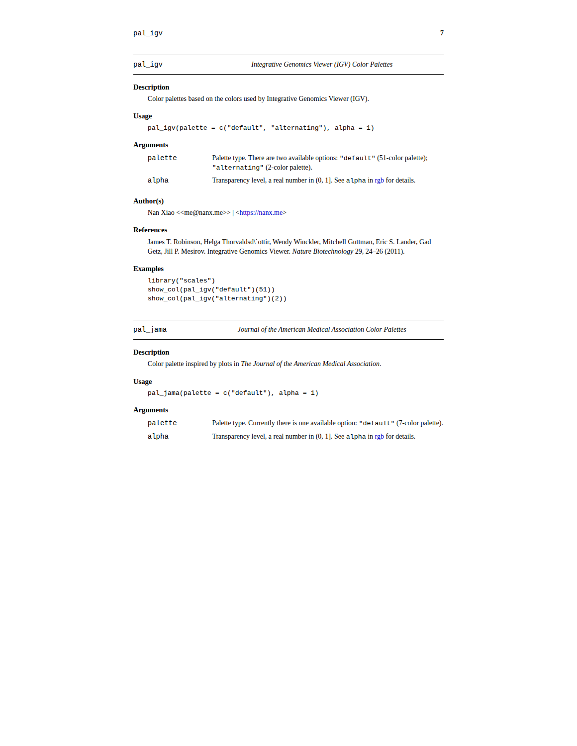pal_igv
7
pal_igv
Integrative Genomics Viewer (IGV) Color Palettes
Description
Color palettes based on the colors used by Integrative Genomics Viewer (IGV).
Usage
pal_igv(palette = c("default", "alternating"), alpha = 1)
Arguments
| palette | Palette type. There are two available options: "default" (51-color palette); "alternating" (2-color palette). |
| alpha | Transparency level, a real number in (0, 1]. See alpha in rgb for details. |
Author(s)
Nan Xiao <<me@nanx.me>> | <https://nanx.me>
References
James T. Robinson, Helga Thorvaldsd\`ottir, Wendy Winckler, Mitchell Guttman, Eric S. Lander, Gad Getz, Jill P. Mesirov. Integrative Genomics Viewer. Nature Biotechnology 29, 24–26 (2011).
Examples
library("scales")
show_col(pal_igv("default")(51))
show_col(pal_igv("alternating")(2))
pal_jama
Journal of the American Medical Association Color Palettes
Description
Color palette inspired by plots in The Journal of the American Medical Association.
Usage
pal_jama(palette = c("default"), alpha = 1)
Arguments
| palette | Palette type. Currently there is one available option: "default" (7-color palette). |
| alpha | Transparency level, a real number in (0, 1]. See alpha in rgb for details. |